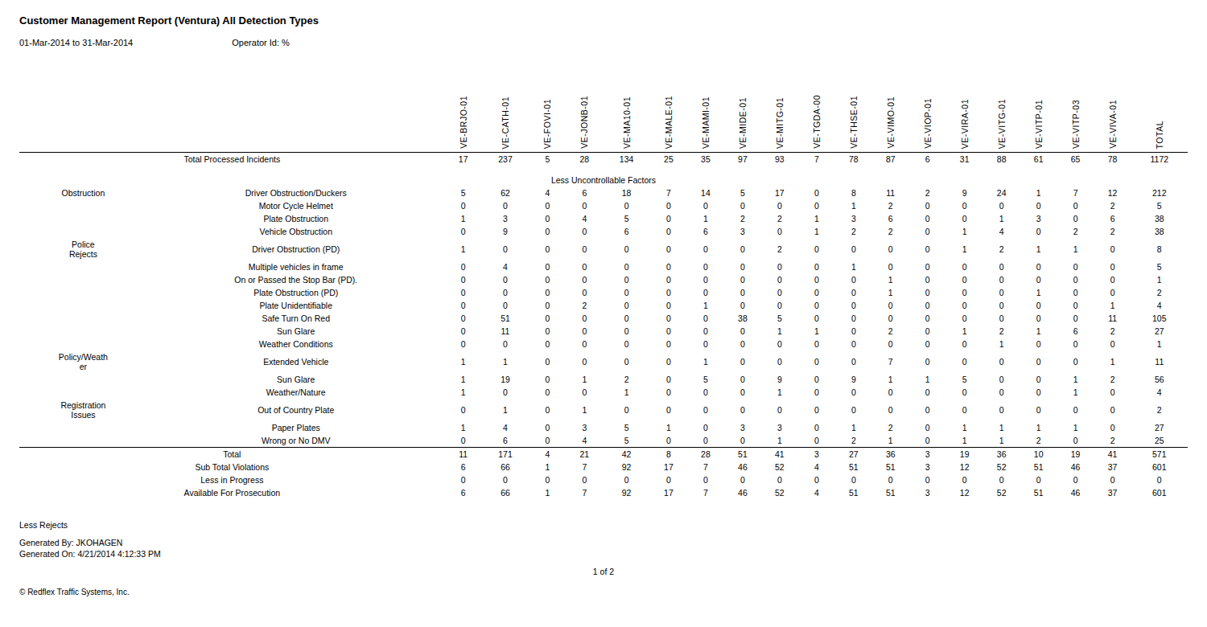Customer Management Report (Ventura) All Detection Types
01-Mar-2014 to 31-Mar-2014 Operator Id: %
| | | VE-BRJO-01 | VE-CATH-01 | VE-FOVI-01 | VE-JONB-01 | VE-MA10-01 | VE-MALE-01 | VE-MAMI-01 | VE-MIDE-01 | VE-MITG-01 | VE-TGDA-00 | VE-THSE-01 | VE-VIMO-01 | VE-VIOP-01 | VE-VIRA-01 | VE-VITG-01 | VE-VITP-01 | VE-VITP-03 | VE-VIVA-01 | TOTAL |
| --- | --- | --- | --- | --- | --- | --- | --- | --- | --- | --- | --- | --- | --- | --- | --- | --- | --- | --- | --- | --- |
| Total Processed Incidents | 17 | 237 | 5 | 28 | 134 | 25 | 35 | 97 | 93 | 7 | 78 | 87 | 6 | 31 | 88 | 61 | 65 | 78 | 1172 |
| Less Uncontrollable Factors |
| Obstruction | Driver Obstruction/Duckers | 5 | 62 | 4 | 6 | 18 | 7 | 14 | 5 | 17 | 0 | 8 | 11 | 2 | 9 | 24 | 1 | 7 | 12 | 212 |
| | Motor Cycle Helmet | 0 | 0 | 0 | 0 | 0 | 0 | 0 | 0 | 0 | 0 | 1 | 2 | 0 | 0 | 0 | 0 | 0 | 2 | 5 |
| | Plate Obstruction | 1 | 3 | 0 | 4 | 5 | 0 | 1 | 2 | 2 | 1 | 3 | 6 | 0 | 0 | 1 | 3 | 0 | 6 | 38 |
| | Vehicle Obstruction | 0 | 9 | 0 | 0 | 6 | 0 | 6 | 3 | 0 | 1 | 2 | 2 | 0 | 1 | 4 | 0 | 2 | 2 | 38 |
| Police Rejects | Driver Obstruction (PD) | 1 | 0 | 0 | 0 | 0 | 0 | 0 | 0 | 2 | 0 | 0 | 0 | 0 | 1 | 2 | 1 | 1 | 0 | 8 |
| | Multiple vehicles in frame | 0 | 4 | 0 | 0 | 0 | 0 | 0 | 0 | 0 | 0 | 1 | 0 | 0 | 0 | 0 | 0 | 0 | 0 | 5 |
| | On or Passed the Stop Bar (PD). | 0 | 0 | 0 | 0 | 0 | 0 | 0 | 0 | 0 | 0 | 0 | 1 | 0 | 0 | 0 | 0 | 0 | 0 | 1 |
| | Plate Obstruction (PD) | 0 | 0 | 0 | 0 | 0 | 0 | 0 | 0 | 0 | 0 | 0 | 1 | 0 | 0 | 0 | 1 | 0 | 0 | 2 |
| | Plate Unidentifiable | 0 | 0 | 0 | 2 | 0 | 0 | 1 | 0 | 0 | 0 | 0 | 0 | 0 | 0 | 0 | 0 | 0 | 1 | 4 |
| | Safe Turn On Red | 0 | 51 | 0 | 0 | 0 | 0 | 0 | 38 | 5 | 0 | 0 | 0 | 0 | 0 | 0 | 0 | 0 | 11 | 105 |
| | Sun Glare | 0 | 11 | 0 | 0 | 0 | 0 | 0 | 0 | 1 | 1 | 0 | 2 | 0 | 1 | 2 | 1 | 6 | 2 | 27 |
| | Weather Conditions | 0 | 0 | 0 | 0 | 0 | 0 | 0 | 0 | 0 | 0 | 0 | 0 | 0 | 0 | 1 | 0 | 0 | 0 | 1 |
| Policy/Weath er | Extended Vehicle | 1 | 1 | 0 | 0 | 0 | 0 | 1 | 0 | 0 | 0 | 0 | 7 | 0 | 0 | 0 | 0 | 0 | 1 | 11 |
| | Sun Glare | 1 | 19 | 0 | 1 | 2 | 0 | 5 | 0 | 9 | 0 | 9 | 1 | 1 | 5 | 0 | 0 | 1 | 2 | 56 |
| | Weather/Nature | 1 | 0 | 0 | 0 | 1 | 0 | 0 | 0 | 1 | 0 | 0 | 0 | 0 | 0 | 0 | 0 | 1 | 0 | 4 |
| Registration Issues | Out of Country Plate | 0 | 1 | 0 | 1 | 0 | 0 | 0 | 0 | 0 | 0 | 0 | 0 | 0 | 0 | 0 | 0 | 0 | 0 | 2 |
| | Paper Plates | 1 | 4 | 0 | 3 | 5 | 1 | 0 | 3 | 3 | 0 | 1 | 2 | 0 | 1 | 1 | 1 | 1 | 0 | 27 |
| | Wrong or No DMV | 0 | 6 | 0 | 4 | 5 | 0 | 0 | 0 | 1 | 0 | 2 | 1 | 0 | 1 | 1 | 2 | 0 | 2 | 25 |
| Total | 11 | 171 | 4 | 21 | 42 | 8 | 28 | 51 | 41 | 3 | 27 | 36 | 3 | 19 | 36 | 10 | 19 | 41 | 571 |
| Sub Total Violations | 6 | 66 | 1 | 7 | 92 | 17 | 7 | 46 | 52 | 4 | 51 | 51 | 3 | 12 | 52 | 51 | 46 | 37 | 601 |
| Less in Progress | 0 | 0 | 0 | 0 | 0 | 0 | 0 | 0 | 0 | 0 | 0 | 0 | 0 | 0 | 0 | 0 | 0 | 0 | 0 |
| Available For Prosecution | 6 | 66 | 1 | 7 | 92 | 17 | 7 | 46 | 52 | 4 | 51 | 51 | 3 | 12 | 52 | 51 | 46 | 37 | 601 |
Less Rejects
Generated By: JKOHAGEN
Generated On: 4/21/2014 4:12:33 PM
1 of 2
© Redflex Traffic Systems, Inc.